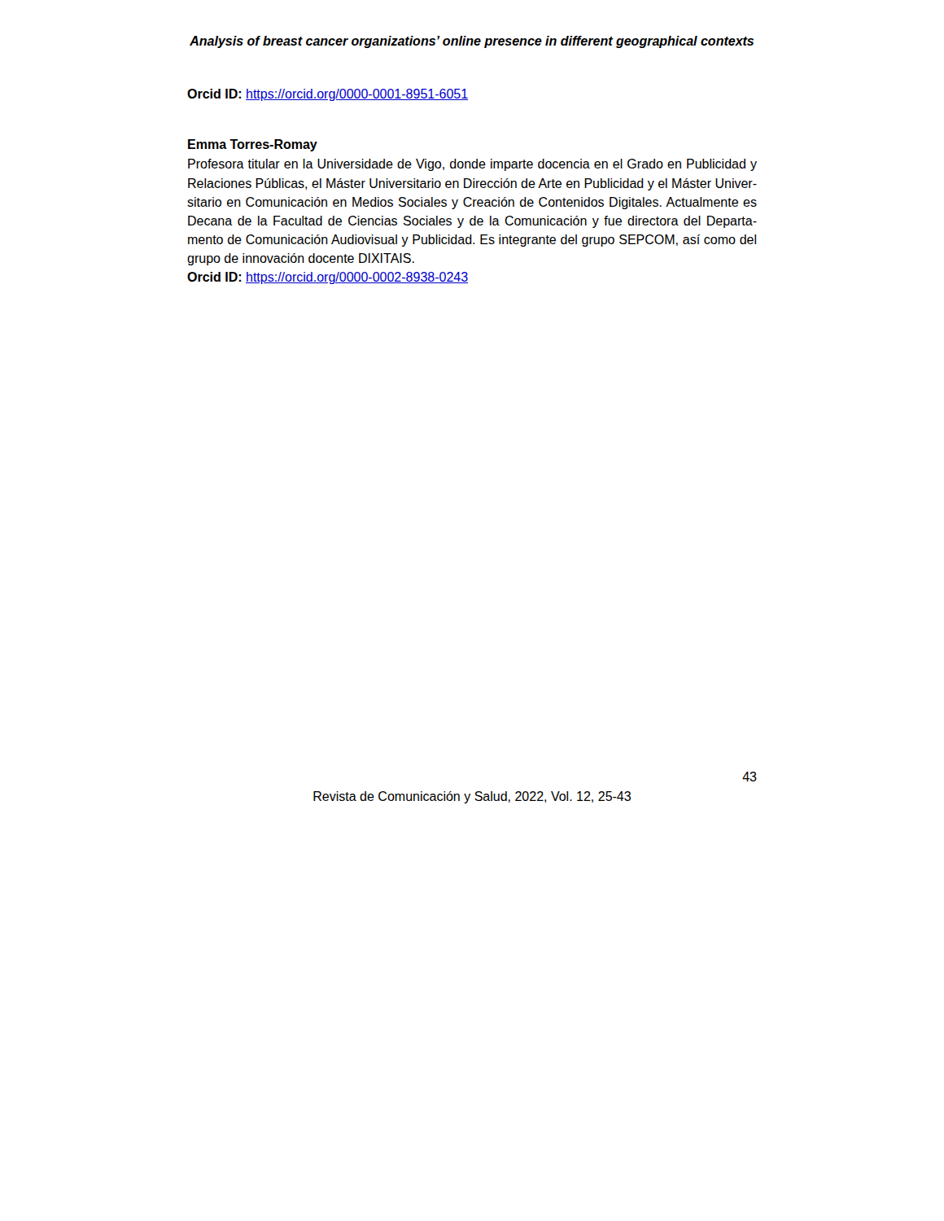Analysis of breast cancer organizations’ online presence in different geographical contexts
Orcid ID: https://orcid.org/0000-0001-8951-6051
Emma Torres-Romay
Profesora titular en la Universidade de Vigo, donde imparte docencia en el Grado en Publicidad y Relaciones Públicas, el Máster Universitario en Dirección de Arte en Publicidad y el Máster Universitario en Comunicación en Medios Sociales y Creación de Contenidos Digitales. Actualmente es Decana de la Facultad de Ciencias Sociales y de la Comunicación y fue directora del Departamento de Comunicación Audiovisual y Publicidad. Es integrante del grupo SEPCOM, así como del grupo de innovación docente DIXITAIS.
Orcid ID: https://orcid.org/0000-0002-8938-0243
Revista de Comunicación y Salud, 2022, Vol. 12, 25-43
43